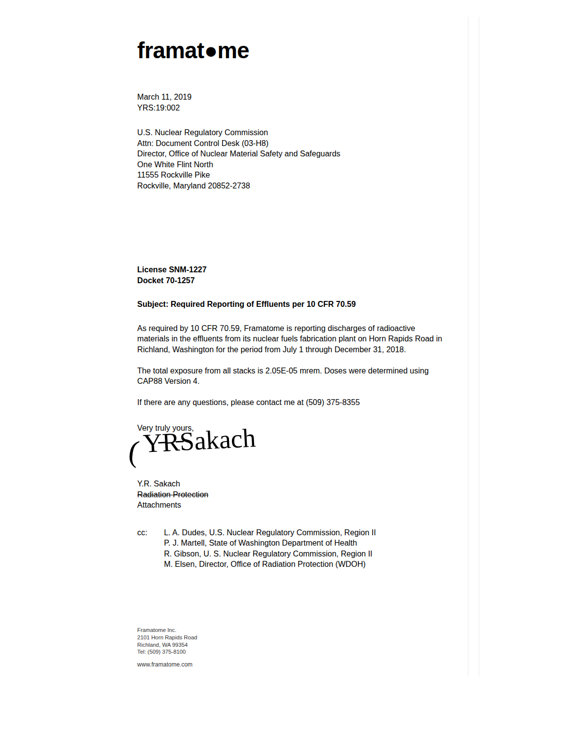framat●me
March 11, 2019
YRS:19:002
U.S. Nuclear Regulatory Commission
Attn: Document Control Desk (03-H8)
Director, Office of Nuclear Material Safety and Safeguards
One White Flint North
11555 Rockville Pike
Rockville, Maryland 20852-2738
License SNM-1227
Docket 70-1257
Subject: Required Reporting of Effluents per 10 CFR 70.59
As required by 10 CFR 70.59, Framatome is reporting discharges of radioactive materials in the effluents from its nuclear fuels fabrication plant on Horn Rapids Road in Richland, Washington for the period from July 1 through December 31, 2018.
The total exposure from all stacks is 2.05E-05 mrem. Doses were determined using CAP88 Version 4.
If there are any questions, please contact me at (509) 375-8355
Very truly yours,
( Y̵R̵Sakach
Y.R. Sakach
Radiation Protection
Attachments
cc:
L. A. Dudes, U.S. Nuclear Regulatory Commission, Region II
P. J. Martell, State of Washington Department of Health
R. Gibson, U. S. Nuclear Regulatory Commission, Region II
M. Elsen, Director, Office of Radiation Protection (WDOH)
Framatome Inc.
2101 Horn Rapids Road
Richland, WA 99354
Tel: (509) 375-8100
www.framatome.com